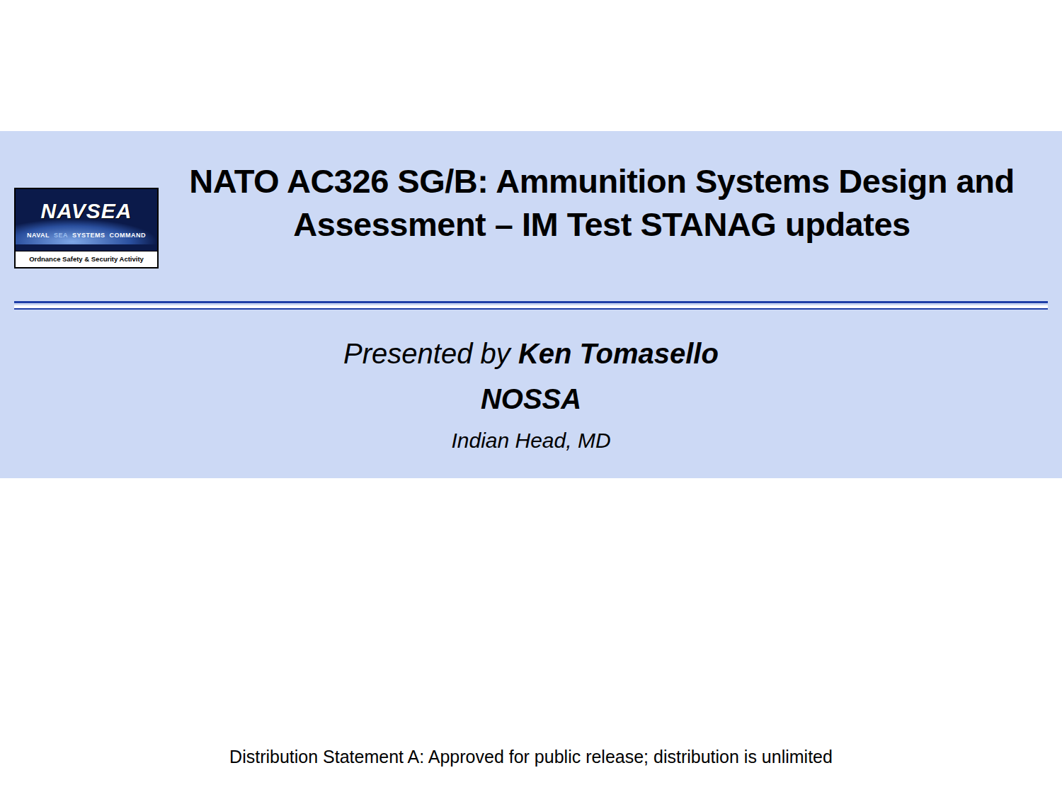NAVSEA
NAVAL SEA SYSTEMS COMMAND
Ordnance Safety & Security Activity
NATO AC326 SG/B: Ammunition Systems Design and Assessment – IM Test STANAG updates
Presented by Ken Tomasello NOSSA Indian Head, MD
Distribution Statement A: Approved for public release; distribution is unlimited